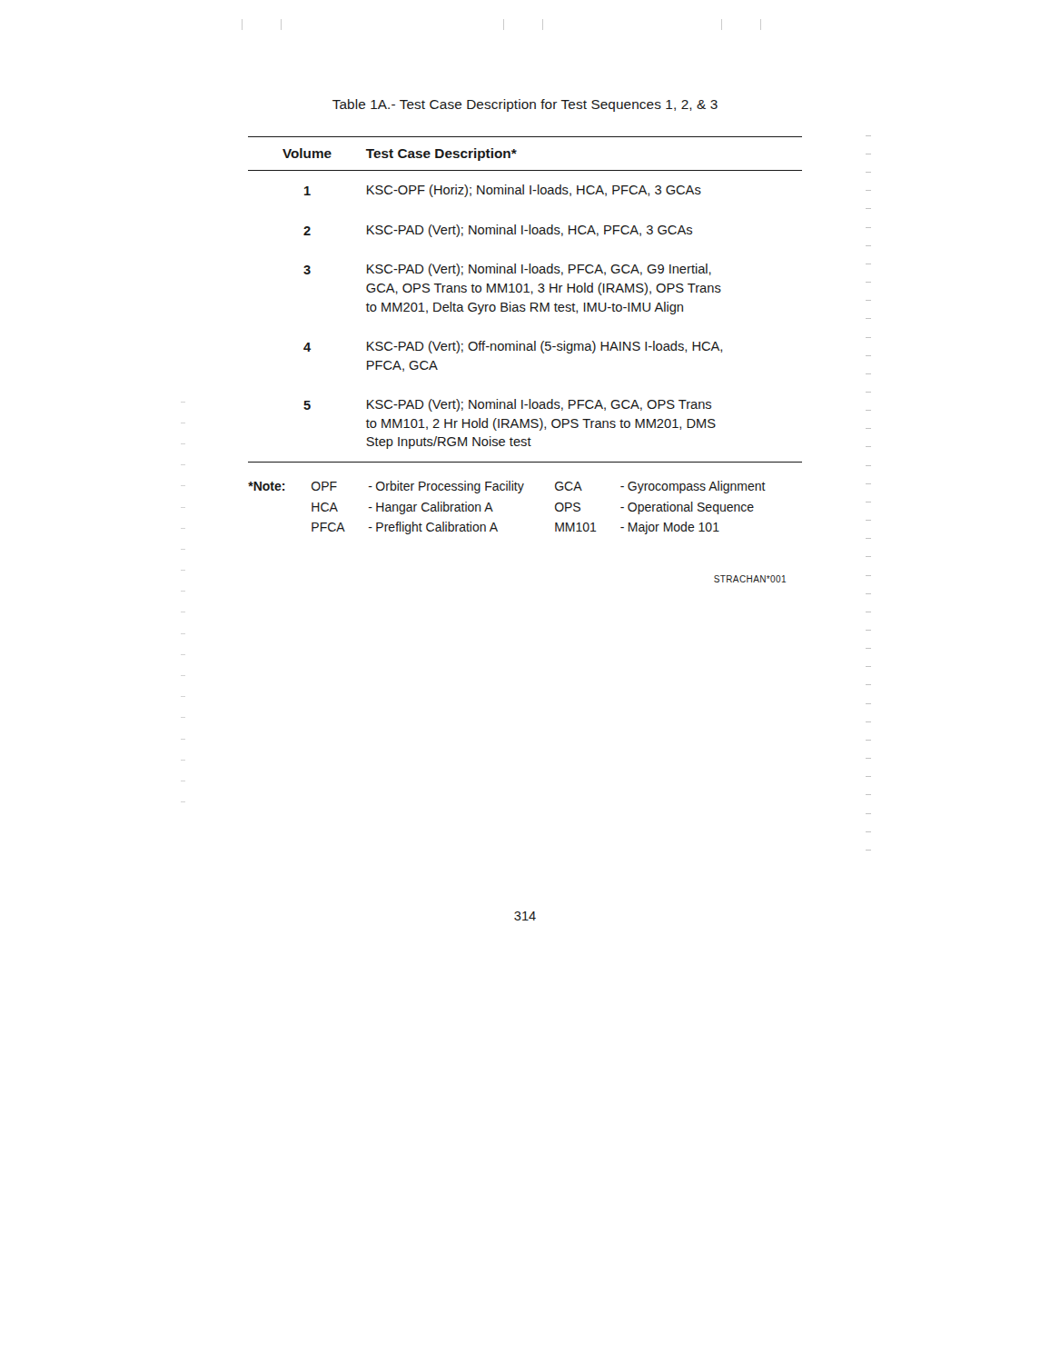Table 1A.- Test Case Description for Test Sequences 1, 2, & 3
| Volume | Test Case Description* |
| --- | --- |
| 1 | KSC-OPF (Horiz); Nominal I-loads, HCA, PFCA, 3 GCAs |
| 2 | KSC-PAD (Vert); Nominal I-loads, HCA, PFCA, 3 GCAs |
| 3 | KSC-PAD (Vert); Nominal I-loads, PFCA, GCA, G9 Inertial, GCA, OPS Trans to MM101, 3 Hr Hold (IRAMS), OPS Trans to MM201, Delta Gyro Bias RM test, IMU-to-IMU Align |
| 4 | KSC-PAD (Vert); Off-nominal (5-sigma) HAINS I-loads, HCA, PFCA, GCA |
| 5 | KSC-PAD (Vert); Nominal I-loads, PFCA, GCA, OPS Trans to MM101, 2 Hr Hold (IRAMS), OPS Trans to MM201, DMS Step Inputs/RGM Noise test |
*Note:
OPF
-
Orbiter Processing Facility
GCA
-
Gyrocompass Alignment
HCA
-
Hangar Calibration A
OPS
-
Operational Sequence
PFCA
-
Preflight Calibration A
MM101
-
Major Mode 101
STRACHAN*001
314